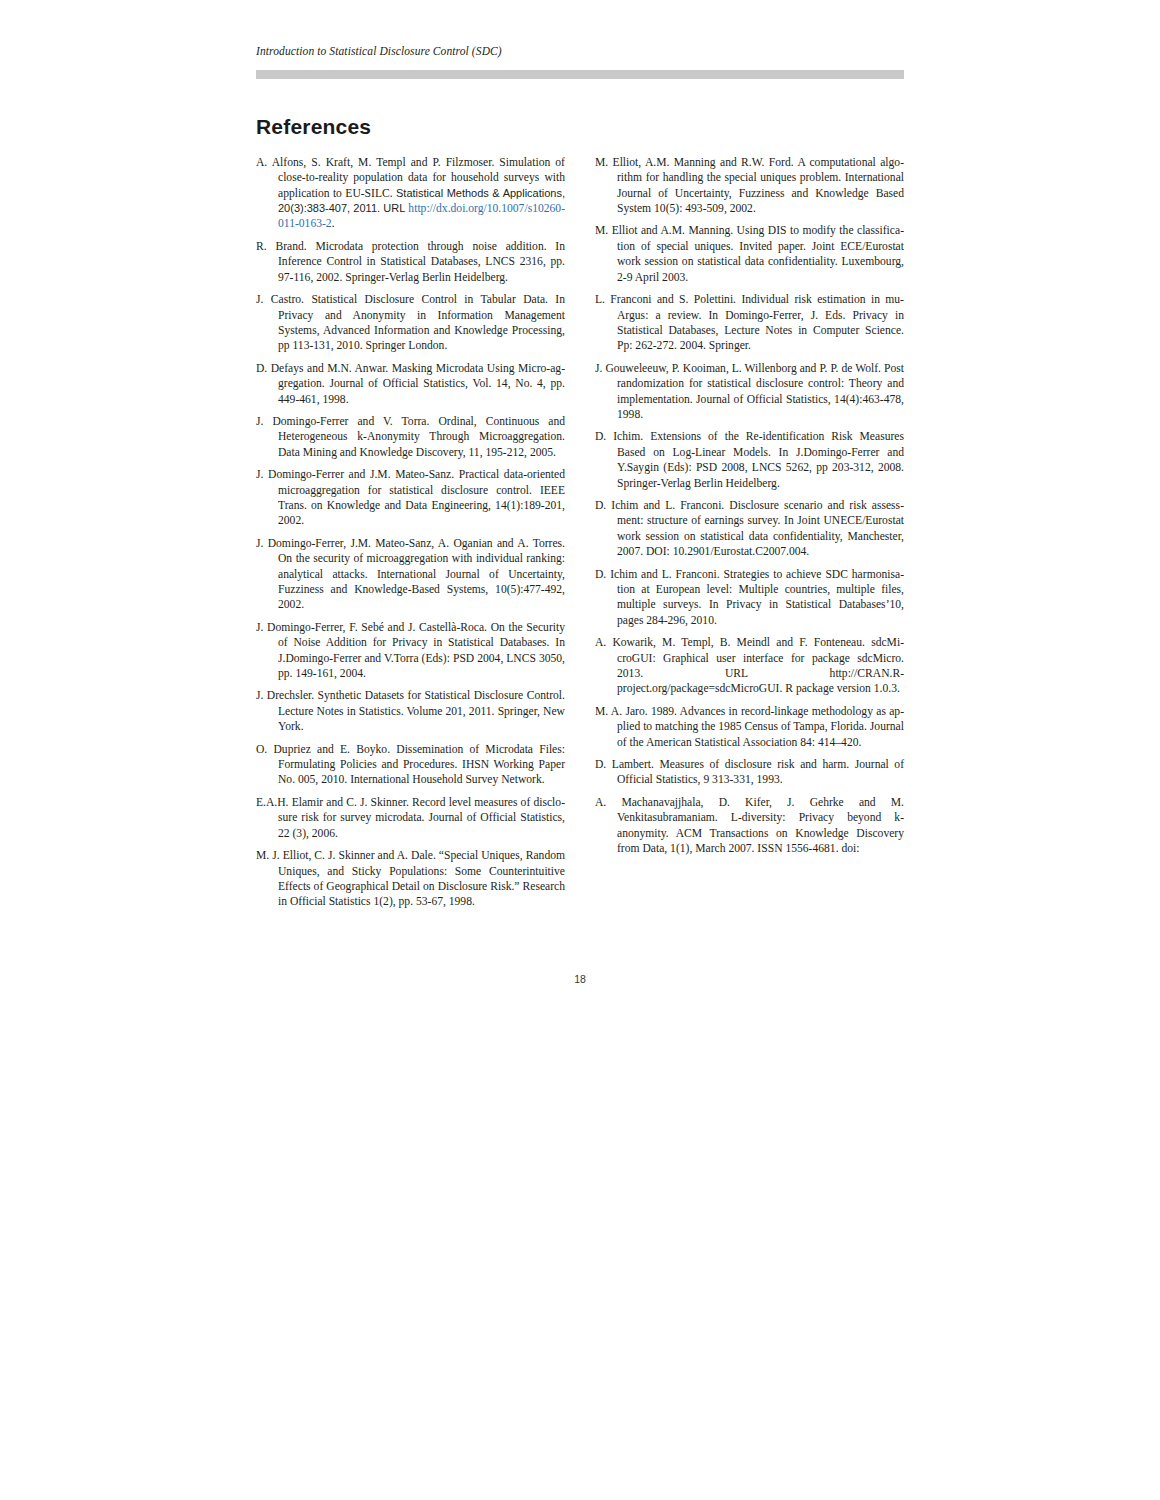Introduction to Statistical Disclosure Control (SDC)
References
A. Alfons, S. Kraft, M. Templ and P. Filzmoser. Simulation of close-to-reality population data for household surveys with application to EU-SILC. Statistical Methods & Applications, 20(3):383-407, 2011. URL http://dx.doi.org/10.1007/s10260-011-0163-2.
R. Brand. Microdata protection through noise addition. In Inference Control in Statistical Databases, LNCS 2316, pp. 97-116, 2002. Springer-Verlag Berlin Heidelberg.
J. Castro. Statistical Disclosure Control in Tabular Data. In Privacy and Anonymity in Information Management Systems, Advanced Information and Knowledge Processing, pp 113-131, 2010. Springer London.
D. Defays and M.N. Anwar. Masking Microdata Using Micro-aggregation. Journal of Official Statistics, Vol. 14, No. 4, pp. 449-461, 1998.
J. Domingo-Ferrer and V. Torra. Ordinal, Continuous and Heterogeneous k-Anonymity Through Microaggregation. Data Mining and Knowledge Discovery, 11, 195-212, 2005.
J. Domingo-Ferrer and J.M. Mateo-Sanz. Practical data-oriented microaggregation for statistical disclosure control. IEEE Trans. on Knowledge and Data Engineering, 14(1):189-201, 2002.
J. Domingo-Ferrer, J.M. Mateo-Sanz, A. Oganian and A. Torres. On the security of microaggregation with individual ranking: analytical attacks. International Journal of Uncertainty, Fuzziness and Knowledge-Based Systems, 10(5):477-492, 2002.
J. Domingo-Ferrer, F. Sebé and J. Castellà-Roca. On the Security of Noise Addition for Privacy in Statistical Databases. In J.Domingo-Ferrer and V.Torra (Eds): PSD 2004, LNCS 3050, pp. 149-161, 2004.
J. Drechsler. Synthetic Datasets for Statistical Disclosure Control. Lecture Notes in Statistics. Volume 201, 2011. Springer, New York.
O. Dupriez and E. Boyko. Dissemination of Microdata Files: Formulating Policies and Procedures. IHSN Working Paper No. 005, 2010. International Household Survey Network.
E.A.H. Elamir and C. J. Skinner. Record level measures of disclosure risk for survey microdata. Journal of Official Statistics, 22 (3), 2006.
M. J. Elliot, C. J. Skinner and A. Dale. “Special Uniques, Random Uniques, and Sticky Populations: Some Counterintuitive Effects of Geographical Detail on Disclosure Risk.” Research in Official Statistics 1(2), pp. 53-67, 1998.
M. Elliot, A.M. Manning and R.W. Ford. A computational algorithm for handling the special uniques problem. International Journal of Uncertainty, Fuzziness and Knowledge Based System 10(5): 493-509, 2002.
M. Elliot and A.M. Manning. Using DIS to modify the classification of special uniques. Invited paper. Joint ECE/Eurostat work session on statistical data confidentiality. Luxembourg, 2-9 April 2003.
L. Franconi and S. Polettini. Individual risk estimation in mu-Argus: a review. In Domingo-Ferrer, J. Eds. Privacy in Statistical Databases, Lecture Notes in Computer Science. Pp: 262-272. 2004. Springer.
J. Gouweleeuw, P. Kooiman, L. Willenborg and P. P. de Wolf. Post randomization for statistical disclosure control: Theory and implementation. Journal of Official Statistics, 14(4):463-478, 1998.
D. Ichim. Extensions of the Re-identification Risk Measures Based on Log-Linear Models. In J.Domingo-Ferrer and Y.Saygin (Eds): PSD 2008, LNCS 5262, pp 203-312, 2008. Springer-Verlag Berlin Heidelberg.
D. Ichim and L. Franconi. Disclosure scenario and risk assessment: structure of earnings survey. In Joint UNECE/Eurostat work session on statistical data confidentiality, Manchester, 2007. DOI: 10.2901/Eurostat.C2007.004.
D. Ichim and L. Franconi. Strategies to achieve SDC harmonisation at European level: Multiple countries, multiple files, multiple surveys. In Privacy in Statistical Databases’10, pages 284-296, 2010.
A. Kowarik, M. Templ, B. Meindl and F. Fonteneau. sdcMicroGUI: Graphical user interface for package sdcMicro. 2013. URL http://CRAN.R-project.org/package=sdcMicroGUI. R package version 1.0.3.
M. A. Jaro. 1989. Advances in record-linkage methodology as applied to matching the 1985 Census of Tampa, Florida. Journal of the American Statistical Association 84: 414–420.
D. Lambert. Measures of disclosure risk and harm. Journal of Official Statistics, 9 313-331, 1993.
A. Machanavajjhala, D. Kifer, J. Gehrke and M. Venkitasubramaniam. L-diversity: Privacy beyond k-anonymity. ACM Transactions on Knowledge Discovery from Data, 1(1), March 2007. ISSN 1556-4681. doi:
18